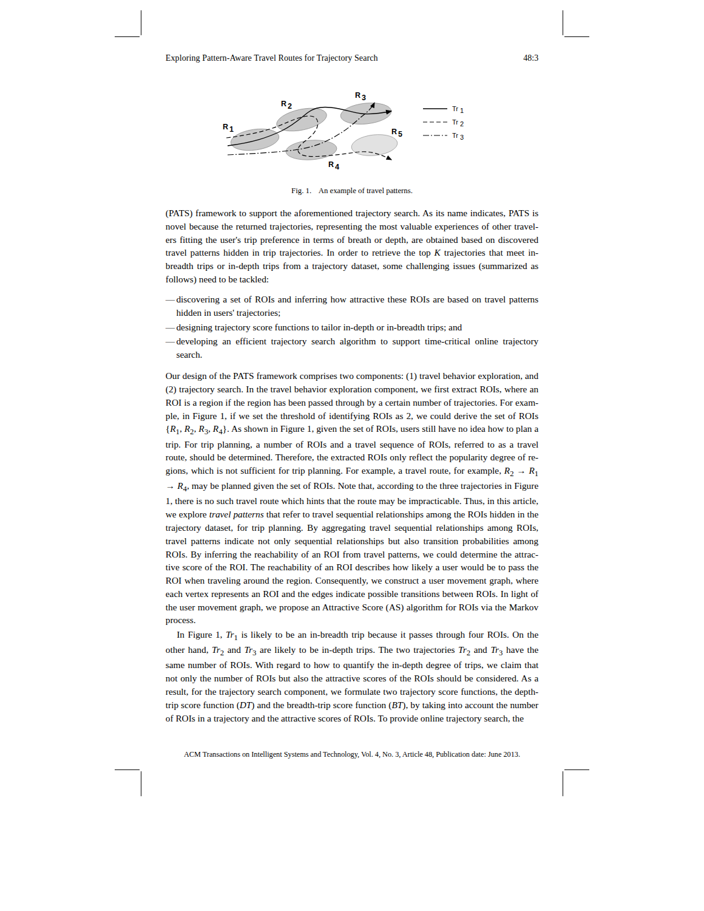Exploring Pattern-Aware Travel Routes for Trajectory Search 48:3
R 1 R 2 R 3 R 4 R 5 Tr 1 Tr 2 Tr 3
Fig. 1. An example of travel patterns.
(PATS) framework to support the aforementioned trajectory search. As its name indicates, PATS is novel because the returned trajectories, representing the most valuable experiences of other travelers fitting the user's trip preference in terms of breath or depth, are obtained based on discovered travel patterns hidden in trip trajectories. In order to retrieve the top K trajectories that meet in-breadth trips or in-depth trips from a trajectory dataset, some challenging issues (summarized as follows) need to be tackled:
discovering a set of ROIs and inferring how attractive these ROIs are based on travel patterns hidden in users' trajectories;
designing trajectory score functions to tailor in-depth or in-breadth trips; and
developing an efficient trajectory search algorithm to support time-critical online trajectory search.
Our design of the PATS framework comprises two components: (1) travel behavior exploration, and (2) trajectory search. In the travel behavior exploration component, we first extract ROIs, where an ROI is a region if the region has been passed through by a certain number of trajectories. For example, in Figure 1, if we set the threshold of identifying ROIs as 2, we could derive the set of ROIs {R1, R2, R3, R4}. As shown in Figure 1, given the set of ROIs, users still have no idea how to plan a trip. For trip planning, a number of ROIs and a travel sequence of ROIs, referred to as a travel route, should be determined. Therefore, the extracted ROIs only reflect the popularity degree of regions, which is not sufficient for trip planning. For example, a travel route, for example, R2 → R1 → R4, may be planned given the set of ROIs. Note that, according to the three trajectories in Figure 1, there is no such travel route which hints that the route may be impracticable. Thus, in this article, we explore travel patterns that refer to travel sequential relationships among the ROIs hidden in the trajectory dataset, for trip planning. By aggregating travel sequential relationships among ROIs, travel patterns indicate not only sequential relationships but also transition probabilities among ROIs. By inferring the reachability of an ROI from travel patterns, we could determine the attractive score of the ROI. The reachability of an ROI describes how likely a user would be to pass the ROI when traveling around the region. Consequently, we construct a user movement graph, where each vertex represents an ROI and the edges indicate possible transitions between ROIs. In light of the user movement graph, we propose an Attractive Score (AS) algorithm for ROIs via the Markov process.
In Figure 1, Tr1 is likely to be an in-breadth trip because it passes through four ROIs. On the other hand, Tr2 and Tr3 are likely to be in-depth trips. The two trajectories Tr2 and Tr3 have the same number of ROIs. With regard to how to quantify the in-depth degree of trips, we claim that not only the number of ROIs but also the attractive scores of the ROIs should be considered. As a result, for the trajectory search component, we formulate two trajectory score functions, the depth-trip score function (DT) and the breadth-trip score function (BT), by taking into account the number of ROIs in a trajectory and the attractive scores of ROIs. To provide online trajectory search, the
ACM Transactions on Intelligent Systems and Technology, Vol. 4, No. 3, Article 48, Publication date: June 2013.